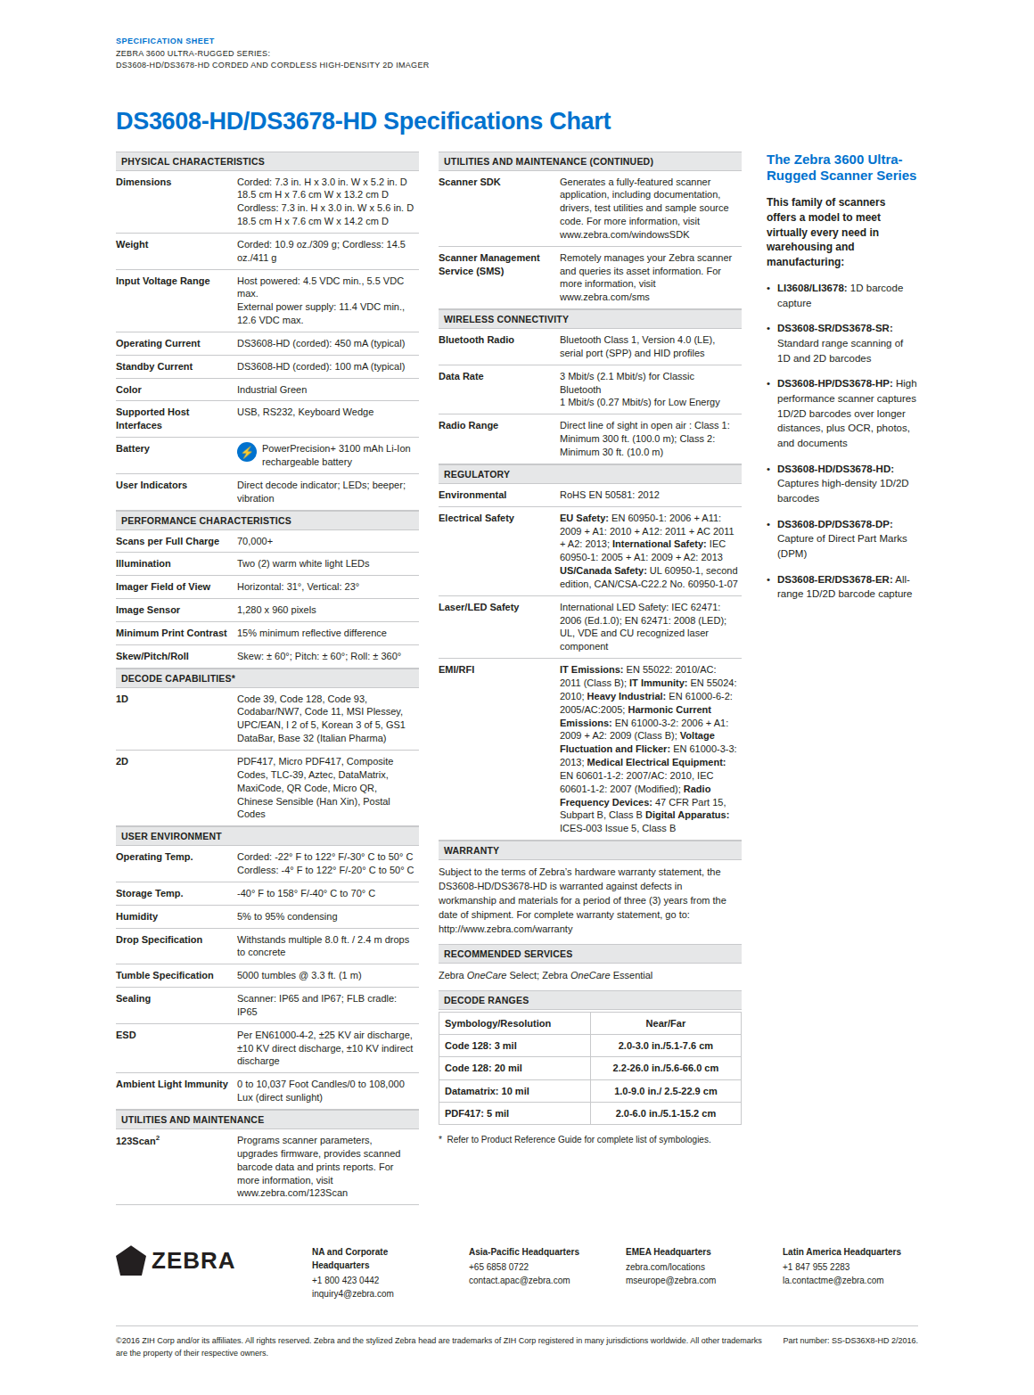SPECIFICATION SHEET
ZEBRA 3600 ULTRA-RUGGED SERIES:
DS3608-HD/DS3678-HD CORDED AND CORDLESS HIGH-DENSITY 2D IMAGER
DS3608-HD/DS3678-HD Specifications Chart
PHYSICAL CHARACTERISTICS
| Dimensions | Corded: 7.3 in. H x 3.0 in. W x 5.2 in. D 18.5 cm H x 7.6 cm W x 13.2 cm D Cordless: 7.3 in. H x 3.0 in. W x 5.6 in. D 18.5 cm H x 7.6 cm W x 14.2 cm D |
| Weight | Corded: 10.9 oz./309 g; Cordless: 14.5 oz./411 g |
| Input Voltage Range | Host powered: 4.5 VDC min., 5.5 VDC max. External power supply: 11.4 VDC min., 12.6 VDC max. |
| Operating Current | DS3608-HD (corded): 450 mA (typical) |
| Standby Current | DS3608-HD (corded): 100 mA (typical) |
| Color | Industrial Green |
| Supported Host Interfaces | USB, RS232, Keyboard Wedge |
| Battery | ⚡ PowerPrecision+ 3100 mAh Li-Ion rechargeable battery |
| User Indicators | Direct decode indicator; LEDs; beeper; vibration |
PERFORMANCE CHARACTERISTICS
| Scans per Full Charge | 70,000+ |
| Illumination | Two (2) warm white light LEDs |
| Imager Field of View | Horizontal: 31°, Vertical: 23° |
| Image Sensor | 1,280 x 960 pixels |
| Minimum Print Contrast | 15% minimum reflective difference |
| Skew/Pitch/Roll | Skew: ± 60°; Pitch: ± 60°; Roll: ± 360° |
DECODE CAPABILITIES*
| 1D | Code 39, Code 128, Code 93, Codabar/NW7, Code 11, MSI Plessey, UPC/EAN, I 2 of 5, Korean 3 of 5, GS1 DataBar, Base 32 (Italian Pharma) |
| 2D | PDF417, Micro PDF417, Composite Codes, TLC-39, Aztec, DataMatrix, MaxiCode, QR Code, Micro QR, Chinese Sensible (Han Xin), Postal Codes |
USER ENVIRONMENT
| Operating Temp. | Corded: -22° F to 122° F/-30° C to 50° C Cordless: -4° F to 122° F/-20° C to 50° C |
| Storage Temp. | -40° F to 158° F/-40° C to 70° C |
| Humidity | 5% to 95% condensing |
| Drop Specification | Withstands multiple 8.0 ft. / 2.4 m drops to concrete |
| Tumble Specification | 5000 tumbles @ 3.3 ft. (1 m) |
| Sealing | Scanner: IP65 and IP67; FLB cradle: IP65 |
| ESD | Per EN61000-4-2, ±25 KV air discharge, ±10 KV direct discharge, ±10 KV indirect discharge |
| Ambient Light Immunity | 0 to 10,037 Foot Candles/0 to 108,000 Lux (direct sunlight) |
UTILITIES AND MAINTENANCE
| 123Scan 2 | Programs scanner parameters, upgrades firmware, provides scanned barcode data and prints reports. For more information, visit www.zebra.com/123Scan |
UTILITIES AND MAINTENANCE (CONTINUED)
| Scanner SDK | Generates a fully-featured scanner application, including documentation, drivers, test utilities and sample source code. For more information, visit www.zebra.com/windowsSDK |
| Scanner Management Service (SMS) | Remotely manages your Zebra scanner and queries its asset information. For more information, visit www.zebra.com/sms |
WIRELESS CONNECTIVITY
| Bluetooth Radio | Bluetooth Class 1, Version 4.0 (LE), serial port (SPP) and HID profiles |
| Data Rate | 3 Mbit/s (2.1 Mbit/s) for Classic Bluetooth 1 Mbit/s (0.27 Mbit/s) for Low Energy |
| Radio Range | Direct line of sight in open air : Class 1: Minimum 300 ft. (100.0 m); Class 2: Minimum 30 ft. (10.0 m) |
REGULATORY
| Environmental | RoHS EN 50581: 2012 |
| Electrical Safety | EU Safety: EN 60950-1: 2006 + A11: 2009 + A1: 2010 + A12: 2011 + AC 2011 + A2: 2013; International Safety: IEC 60950-1: 2005 + A1: 2009 + A2: 2013 US/Canada Safety: UL 60950-1, second edition, CAN/CSA-C22.2 No. 60950-1-07 |
| Laser/LED Safety | International LED Safety: IEC 62471: 2006 (Ed.1.0); EN 62471: 2008 (LED); UL, VDE and CU recognized laser component |
| EMI/RFI | IT Emissions: EN 55022: 2010/AC: 2011 (Class B); IT Immunity: EN 55024: 2010; Heavy Industrial: EN 61000-6-2: 2005/AC:2005; Harmonic Current Emissions: EN 61000-3-2: 2006 + A1: 2009 + A2: 2009 (Class B); Voltage Fluctuation and Flicker: EN 61000-3-3: 2013; Medical Electrical Equipment: EN 60601-1-2: 2007/AC: 2010, IEC 60601-1-2: 2007 (Modified); Radio Frequency Devices: 47 CFR Part 15, Subpart B, Class B Digital Apparatus: ICES-003 Issue 5, Class B |
WARRANTY
Subject to the terms of Zebra’s hardware warranty statement, the DS3608-HD/DS3678-HD is warranted against defects in workmanship and materials for a period of three (3) years from the date of shipment. For complete warranty statement, go to: http://www.zebra.com/warranty
RECOMMENDED SERVICES
Zebra OneCare Select; Zebra OneCare Essential
DECODE RANGES
| Symbology/Resolution | Near/Far |
| --- | --- |
| Code 128: 3 mil | 2.0-3.0 in./5.1-7.6 cm |
| Code 128: 20 mil | 2.2-26.0 in./5.6-66.0 cm |
| Datamatrix: 10 mil | 1.0-9.0 in./ 2.5-22.9 cm |
| PDF417: 5 mil | 2.0-6.0 in./5.1-15.2 cm |
* Refer to Product Reference Guide for complete list of symbologies.
The Zebra 3600 Ultra-Rugged Scanner Series
This family of scanners offers a model to meet virtually every need in warehousing and manufacturing:
LI3608/LI3678: 1D barcode capture
DS3608-SR/DS3678-SR: Standard range scanning of 1D and 2D barcodes
DS3608-HP/DS3678-HP: High performance scanner captures 1D/2D barcodes over longer distances, plus OCR, photos, and documents
DS3608-HD/DS3678-HD: Captures high-density 1D/2D barcodes
DS3608-DP/DS3678-DP: Capture of Direct Part Marks (DPM)
DS3608-ER/DS3678-ER: All-range 1D/2D barcode capture
ZEBRA
NA and Corporate Headquarters +1 800 423 0442
inquiry4@zebra.com
Asia-Pacific Headquarters +65 6858 0722
contact.apac@zebra.com
EMEA Headquarters zebra.com/locations
mseurope@zebra.com
Latin America Headquarters +1 847 955 2283
la.contactme@zebra.com
©2016 ZIH Corp and/or its affiliates. All rights reserved. Zebra and the stylized Zebra head are trademarks of ZIH Corp registered in many jurisdictions worldwide. All other trademarks are the property of their respective owners.
Part number: SS-DS36X8-HD 2/2016.